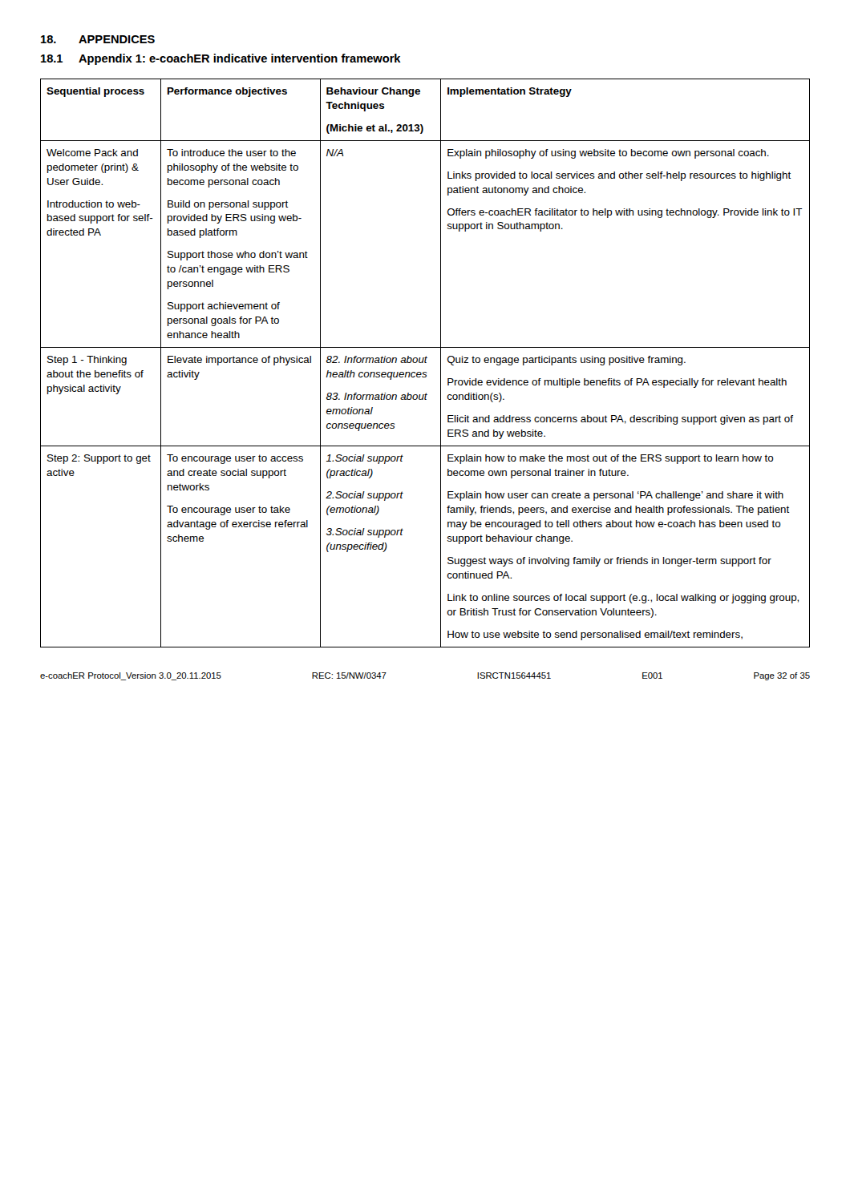18. APPENDICES
18.1 Appendix 1: e-coachER indicative intervention framework
| Sequential process | Performance objectives | Behaviour Change Techniques (Michie et al., 2013) | Implementation Strategy |
| --- | --- | --- | --- |
| Welcome Pack and pedometer (print) & User Guide. Introduction to web-based support for self-directed PA | To introduce the user to the philosophy of the website to become personal coach Build on personal support provided by ERS using web-based platform Support those who don’t want to /can’t engage with ERS personnel Support achievement of personal goals for PA to enhance health | N/A | Explain philosophy of using website to become own personal coach. Links provided to local services and other self-help resources to highlight patient autonomy and choice. Offers e-coachER facilitator to help with using technology. Provide link to IT support in Southampton. |
| Step 1 - Thinking about the benefits of physical activity | Elevate importance of physical activity | 82. Information about health consequences 83. Information about emotional consequences | Quiz to engage participants using positive framing. Provide evidence of multiple benefits of PA especially for relevant health condition(s). Elicit and address concerns about PA, describing support given as part of ERS and by website. |
| Step 2: Support to get active | To encourage user to access and create social support networks To encourage user to take advantage of exercise referral scheme | 1.Social support (practical) 2.Social support (emotional) 3.Social support (unspecified) | Explain how to make the most out of the ERS support to learn how to become own personal trainer in future. Explain how user can create a personal ‘PA challenge’ and share it with family, friends, peers, and exercise and health professionals. The patient may be encouraged to tell others about how e-coach has been used to support behaviour change. Suggest ways of involving family or friends in longer-term support for continued PA. Link to online sources of local support (e.g., local walking or jogging group, or British Trust for Conservation Volunteers). How to use website to send personalised email/text reminders, |
e-coachER Protocol_Version 3.0_20.11.2015 REC: 15/NW/0347 ISRCTN15644451 E001 Page 32 of 35